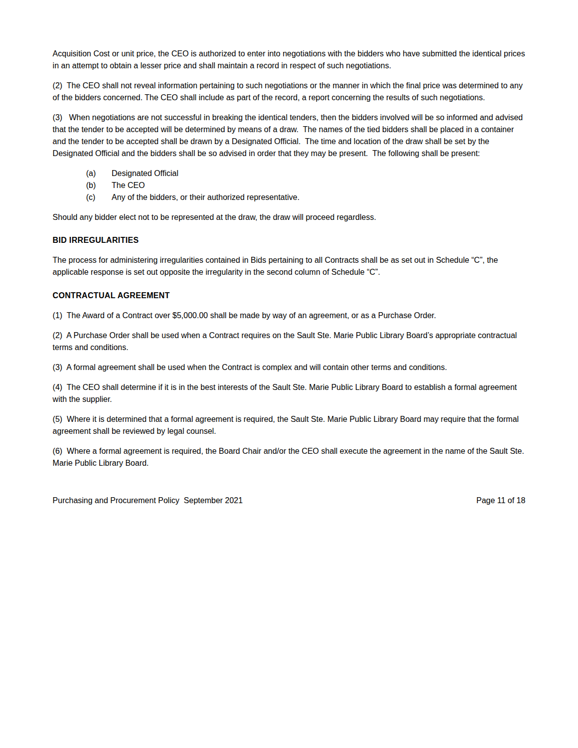Acquisition Cost or unit price, the CEO is authorized to enter into negotiations with the bidders who have submitted the identical prices in an attempt to obtain a lesser price and shall maintain a record in respect of such negotiations.
(2) The CEO shall not reveal information pertaining to such negotiations or the manner in which the final price was determined to any of the bidders concerned. The CEO shall include as part of the record, a report concerning the results of such negotiations.
(3) When negotiations are not successful in breaking the identical tenders, then the bidders involved will be so informed and advised that the tender to be accepted will be determined by means of a draw. The names of the tied bidders shall be placed in a container and the tender to be accepted shall be drawn by a Designated Official. The time and location of the draw shall be set by the Designated Official and the bidders shall be so advised in order that they may be present. The following shall be present:
(a) Designated Official
(b) The CEO
(c) Any of the bidders, or their authorized representative.
Should any bidder elect not to be represented at the draw, the draw will proceed regardless.
BID IRREGULARITIES
The process for administering irregularities contained in Bids pertaining to all Contracts shall be as set out in Schedule “C”, the applicable response is set out opposite the irregularity in the second column of Schedule “C”.
CONTRACTUAL AGREEMENT
(1) The Award of a Contract over $5,000.00 shall be made by way of an agreement, or as a Purchase Order.
(2) A Purchase Order shall be used when a Contract requires on the Sault Ste. Marie Public Library Board’s appropriate contractual terms and conditions.
(3) A formal agreement shall be used when the Contract is complex and will contain other terms and conditions.
(4) The CEO shall determine if it is in the best interests of the Sault Ste. Marie Public Library Board to establish a formal agreement with the supplier.
(5) Where it is determined that a formal agreement is required, the Sault Ste. Marie Public Library Board may require that the formal agreement shall be reviewed by legal counsel.
(6) Where a formal agreement is required, the Board Chair and/or the CEO shall execute the agreement in the name of the Sault Ste. Marie Public Library Board.
Purchasing and Procurement Policy September 2021 Page 11 of 18